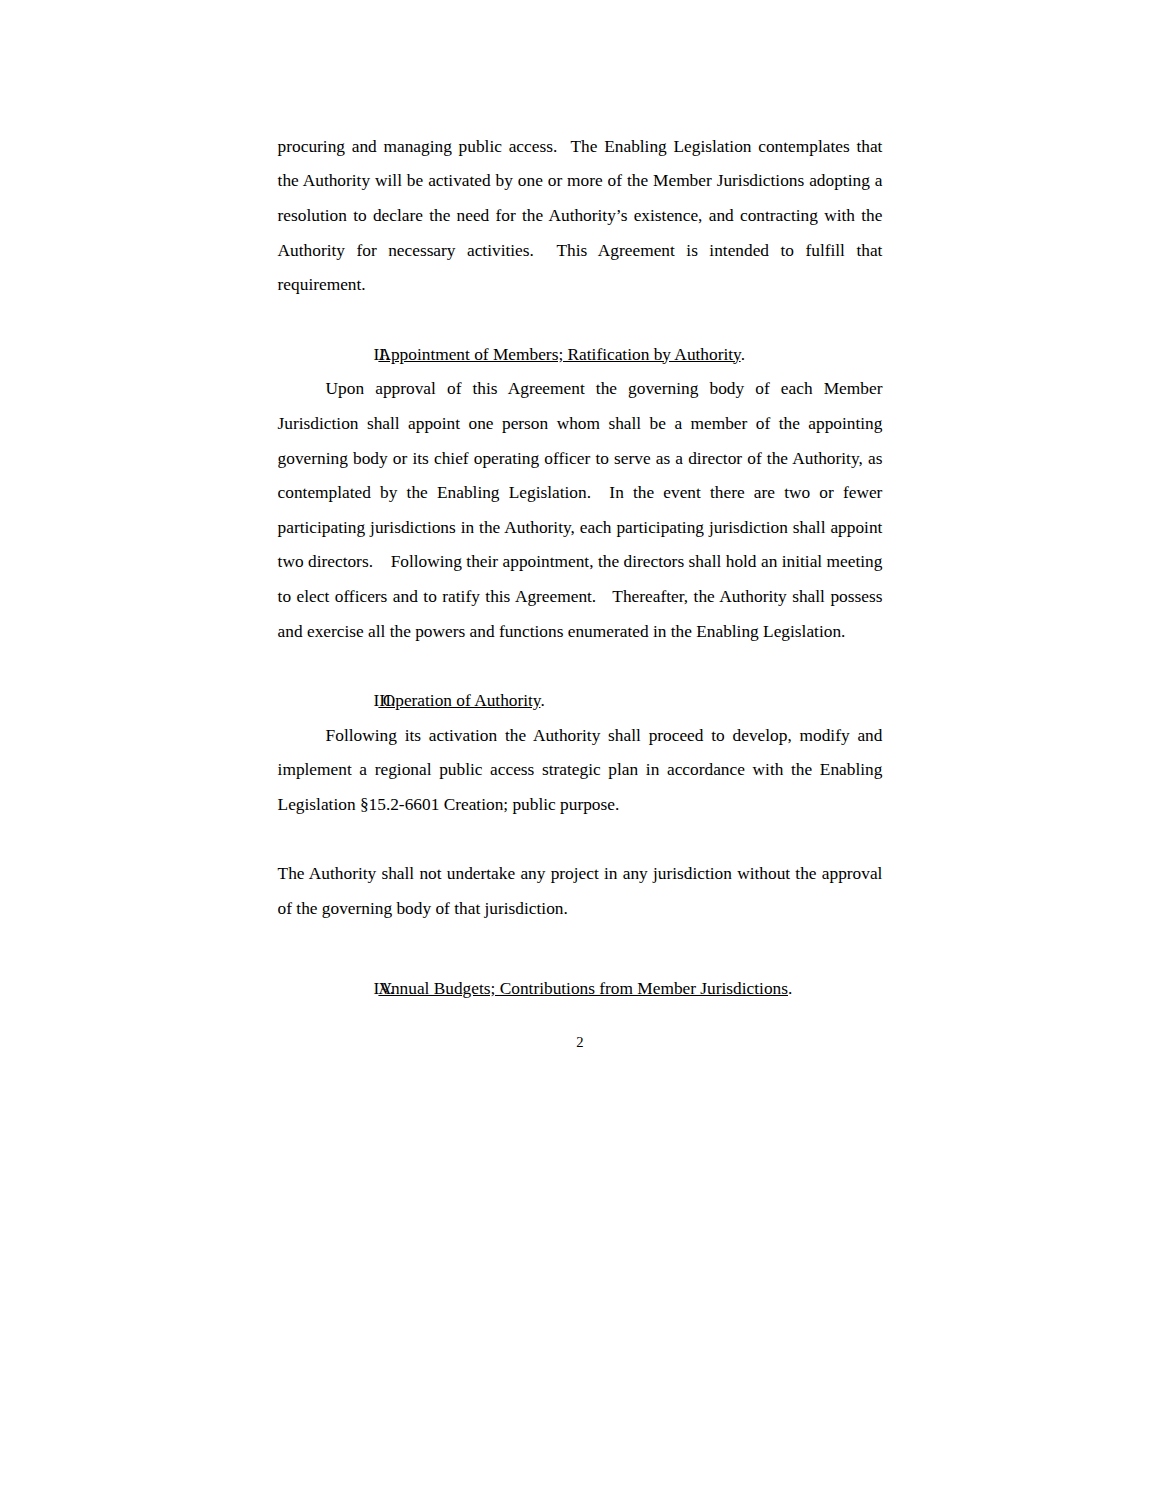procuring and managing public access. The Enabling Legislation contemplates that the Authority will be activated by one or more of the Member Jurisdictions adopting a resolution to declare the need for the Authority’s existence, and contracting with the Authority for necessary activities. This Agreement is intended to fulfill that requirement.
II. Appointment of Members; Ratification by Authority.
Upon approval of this Agreement the governing body of each Member Jurisdiction shall appoint one person whom shall be a member of the appointing governing body or its chief operating officer to serve as a director of the Authority, as contemplated by the Enabling Legislation. In the event there are two or fewer participating jurisdictions in the Authority, each participating jurisdiction shall appoint two directors. Following their appointment, the directors shall hold an initial meeting to elect officers and to ratify this Agreement. Thereafter, the Authority shall possess and exercise all the powers and functions enumerated in the Enabling Legislation.
III. Operation of Authority.
Following its activation the Authority shall proceed to develop, modify and implement a regional public access strategic plan in accordance with the Enabling Legislation §15.2-6601 Creation; public purpose.
The Authority shall not undertake any project in any jurisdiction without the approval of the governing body of that jurisdiction.
IV. Annual Budgets; Contributions from Member Jurisdictions.
2